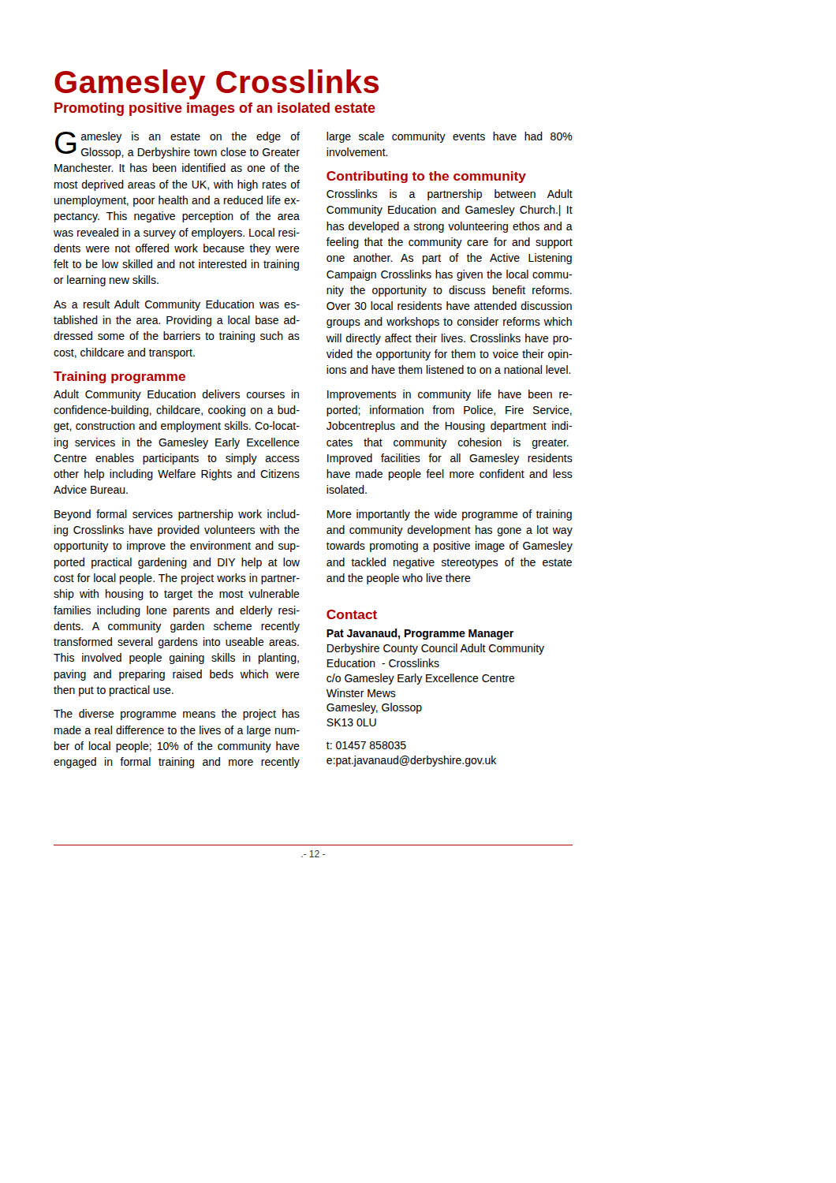Gamesley Crosslinks
Promoting positive images of an isolated estate
Gamesley is an estate on the edge of Glossop, a Derbyshire town close to Greater Manchester. It has been identified as one of the most deprived areas of the UK, with high rates of unemployment, poor health and a reduced life expectancy. This negative perception of the area was revealed in a survey of employers. Local residents were not offered work because they were felt to be low skilled and not interested in training or learning new skills.
As a result Adult Community Education was established in the area. Providing a local base addressed some of the barriers to training such as cost, childcare and transport.
Training programme
Adult Community Education delivers courses in confidence-building, childcare, cooking on a budget, construction and employment skills. Co-locating services in the Gamesley Early Excellence Centre enables participants to simply access other help including Welfare Rights and Citizens Advice Bureau.
Beyond formal services partnership work including Crosslinks have provided volunteers with the opportunity to improve the environment and supported practical gardening and DIY help at low cost for local people. The project works in partnership with housing to target the most vulnerable families including lone parents and elderly residents. A community garden scheme recently transformed several gardens into useable areas. This involved people gaining skills in planting, paving and preparing raised beds which were then put to practical use.
The diverse programme means the project has made a real difference to the lives of a large number of local people; 10% of the community have engaged in formal training and more recently large scale community events have had 80% involvement.
Contributing to the community
Crosslinks is a partnership between Adult Community Education and Gamesley Church.| It has developed a strong volunteering ethos and a feeling that the community care for and support one another. As part of the Active Listening Campaign Crosslinks has given the local community the opportunity to discuss benefit reforms. Over 30 local residents have attended discussion groups and workshops to consider reforms which will directly affect their lives. Crosslinks have provided the opportunity for them to voice their opinions and have them listened to on a national level.
Improvements in community life have been reported; information from Police, Fire Service, Jobcentreplus and the Housing department indicates that community cohesion is greater. Improved facilities for all Gamesley residents have made people feel more confident and less isolated.
More importantly the wide programme of training and community development has gone a lot way towards promoting a positive image of Gamesley and tackled negative stereotypes of the estate and the people who live there
Contact
Pat Javanaud, Programme Manager
Derbyshire County Council Adult Community Education - Crosslinks
c/o Gamesley Early Excellence Centre
Winster Mews
Gamesley, Glossop
SK13 0LU
t: 01457 858035
e:pat.javanaud@derbyshire.gov.uk
.- 12 -